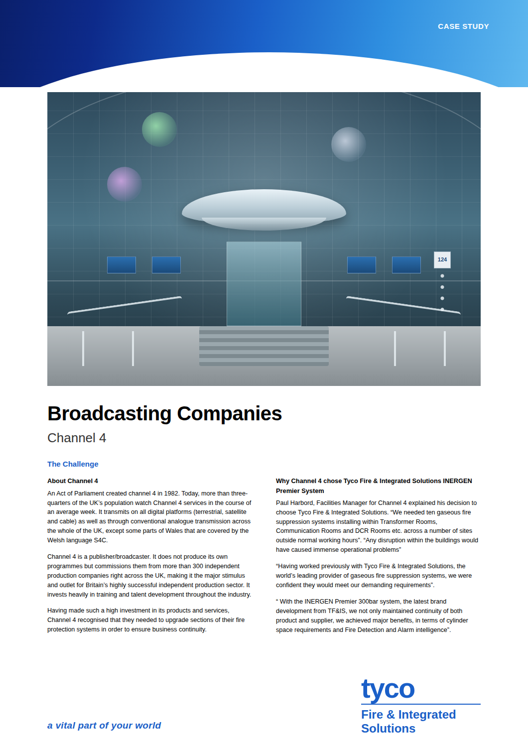CASE STUDY
124
Broadcasting Companies
Channel 4
The Challenge
About Channel 4
An Act of Parliament created channel 4 in 1982. Today, more than three-quarters of the UK’s population watch Channel 4 services in the course of an average week. It transmits on all digital platforms (terrestrial, satellite and cable) as well as through conventional analogue transmission across the whole of the UK, except some parts of Wales that are covered by the Welsh language S4C.
Channel 4 is a publisher/broadcaster. It does not produce its own programmes but commissions them from more than 300 independent production companies right across the UK, making it the major stimulus and outlet for Britain’s highly successful independent production sector. It invests heavily in training and talent development throughout the industry.
Having made such a high investment in its products and services, Channel 4 recognised that they needed to upgrade sections of their fire protection systems in order to ensure business continuity.
Why Channel 4 chose Tyco Fire & Integrated Solutions INERGEN Premier System
Paul Harbord, Facilities Manager for Channel 4 explained his decision to choose Tyco Fire & Integrated Solutions. “We needed ten gaseous fire suppression systems installing within Transformer Rooms, Communication Rooms and DCR Rooms etc. across a number of sites outside normal working hours”. “Any disruption within the buildings would have caused immense operational problems”
“Having worked previously with Tyco Fire & Integrated Solutions, the world’s leading provider of gaseous fire suppression systems, we were confident they would meet our demanding requirements”.
“ With the INERGEN Premier 300bar system, the latest brand development from TF&IS, we not only maintained continuity of both product and supplier, we achieved major benefits, in terms of cylinder space requirements and Fire Detection and Alarm intelligence”.
a vital part of your world
tyco
Fire & Integrated
Solutions